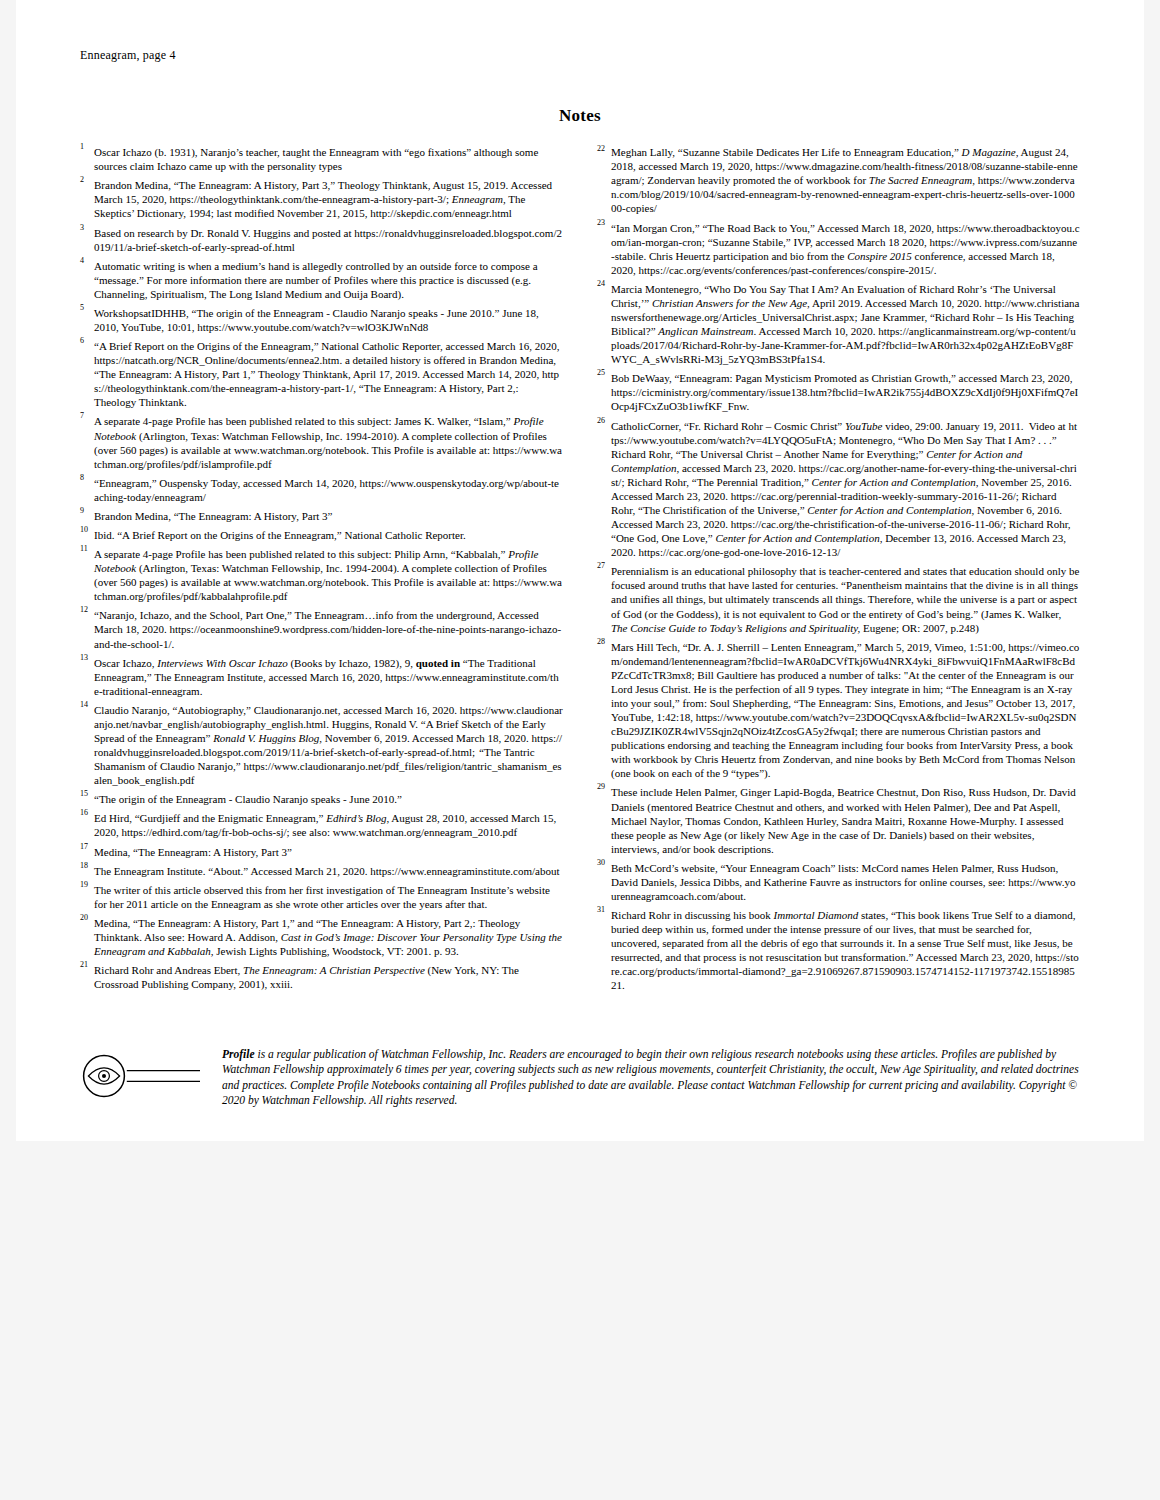Enneagram, page 4
Notes
Oscar Ichazo (b. 1931), Naranjo’s teacher, taught the Enneagram with “ego fixations” although some sources claim Ichazo came up with the personality types
Brandon Medina, “The Enneagram: A History, Part 3,” Theology Thinktank, August 15, 2019. Accessed March 15, 2020, https://theologythinktank.com/the-enneagram-a-history-part-3/; Enneagram, The Skeptics’ Dictionary, 1994; last modified November 21, 2015, http://skepdic.com/enneagr.html
Based on research by Dr. Ronald V. Huggins and posted at https://ronaldvhugginsreloaded.blogspot.com/2019/11/a-brief-sketch-of-early-spread-of.html
Automatic writing is when a medium’s hand is allegedly controlled by an outside force to compose a “message.” For more information there are number of Profiles where this practice is discussed (e.g. Channeling, Spiritualism, The Long Island Medium and Ouija Board).
WorkshopsatIDHHB, “The origin of the Enneagram - Claudio Naranjo speaks - June 2010.” June 18, 2010, YouTube, 10:01, https://www.youtube.com/watch?v=wlO3KJWnNd8
“A Brief Report on the Origins of the Enneagram,” National Catholic Reporter, accessed March 16, 2020, https://natcath.org/NCR_Online/documents/ennea2.htm. a detailed history is offered in Brandon Medina, “The Enneagram: A History, Part 1,” Theology Thinktank, April 17, 2019. Accessed March 14, 2020, https://theologythinktank.com/the-enneagram-a-history-part-1/, “The Enneagram: A History, Part 2,: Theology Thinktank.
A separate 4-page Profile has been published related to this subject: James K. Walker, “Islam,” Profile Notebook (Arlington, Texas: Watchman Fellowship, Inc. 1994-2010). A complete collection of Profiles (over 560 pages) is available at www.watchman.org/notebook. This Profile is available at: https://www.watchman.org/profiles/pdf/islamprofile.pdf
“Enneagram,” Ouspensky Today, accessed March 14, 2020, https://www.ouspenskytoday.org/wp/about-teaching-today/enneagram/
Brandon Medina, “The Enneagram: A History, Part 3”
Ibid. “A Brief Report on the Origins of the Enneagram,” National Catholic Reporter.
A separate 4-page Profile has been published related to this subject: Philip Arnn, “Kabbalah,” Profile Notebook (Arlington, Texas: Watchman Fellowship, Inc. 1994-2004). A complete collection of Profiles (over 560 pages) is available at www.watchman.org/notebook. This Profile is available at: https://www.watchman.org/profiles/pdf/kabbalahprofile.pdf
“Naranjo, Ichazo, and the School, Part One,” The Enneagram…info from the underground, Accessed March 18, 2020. https://oceanmoonshine9.wordpress.com/hidden-lore-of-the-nine-points-narango-ichazo-and-the-school-1/.
Oscar Ichazo, Interviews With Oscar Ichazo (Books by Ichazo, 1982), 9, quoted in “The Traditional Enneagram,” The Enneagram Institute, accessed March 16, 2020, https://www.enneagraminstitute.com/the-traditional-enneagram.
Claudio Naranjo, “Autobiography,” Claudionaranjo.net, accessed March 16, 2020. https://www.claudionaranjo.net/navbar_english/autobiography_english.html. Huggins, Ronald V. “A Brief Sketch of the Early Spread of the Enneagram” Ronald V. Huggins Blog, November 6, 2019. Accessed March 18, 2020. https://ronaldvhugginsreloaded.blogspot.com/2019/11/a-brief-sketch-of-early-spread-of.html; “The Tantric Shamanism of Claudio Naranjo,” https://www.claudionaranjo.net/pdf_files/religion/tantric_shamanism_esalen_book_english.pdf
“The origin of the Enneagram - Claudio Naranjo speaks - June 2010.”
Ed Hird, “Gurdjieff and the Enigmatic Enneagram,” Edhird’s Blog, August 28, 2010, accessed March 15, 2020, https://edhird.com/tag/fr-bob-ochs-sj/; see also: www.watchman.org/enneagram_2010.pdf
Medina, “The Enneagram: A History, Part 3”
The Enneagram Institute. “About.” Accessed March 21, 2020. https://www.enneagraminstitute.com/about
The writer of this article observed this from her first investigation of The Enneagram Institute’s website for her 2011 article on the Enneagram as she wrote other articles over the years after that.
Medina, “The Enneagram: A History, Part 1,” and “The Enneagram: A History, Part 2,: Theology Thinktank. Also see: Howard A. Addison, Cast in God’s Image: Discover Your Personality Type Using the Enneagram and Kabbalah, Jewish Lights Publishing, Woodstock, VT: 2001. p. 93.
Richard Rohr and Andreas Ebert, The Enneagram: A Christian Perspective (New York, NY: The Crossroad Publishing Company, 2001), xxiii.
Meghan Lally, “Suzanne Stabile Dedicates Her Life to Enneagram Education,” D Magazine, August 24, 2018, accessed March 19, 2020, https://www.dmagazine.com/health-fitness/2018/08/suzanne-stabile-enneagram/; Zondervan heavily promoted the of workbook for The Sacred Enneagram, https://www.zondervan.com/blog/2019/10/04/sacred-enneagram-by-renowned-enneagram-expert-chris-heuertz-sells-over-100000-copies/
“Ian Morgan Cron,” “The Road Back to You,” Accessed March 18, 2020, https://www.theroadbacktoyou.com/ian-morgan-cron; “Suzanne Stabile,” IVP, accessed March 18 2020, https://www.ivpress.com/suzanne-stabile. Chris Heuertz participation and bio from the Conspire 2015 conference, accessed March 18, 2020, https://cac.org/events/conferences/past-conferences/conspire-2015/.
Marcia Montenegro, “Who Do You Say That I Am? An Evaluation of Richard Rohr’s ‘The Universal Christ,’” Christian Answers for the New Age, April 2019. Accessed March 10, 2020. http://www.christiananswersforthenewage.org/Articles_UniversalChrist.aspx; Jane Krammer, “Richard Rohr – Is His Teaching Biblical?” Anglican Mainstream. Accessed March 10, 2020. https://anglicanmainstream.org/wp-content/uploads/2017/04/Richard-Rohr-by-Jane-Krammer-for-AM.pdf?fbclid=IwAR0rh32x4p02gAHZtEoBVg8FWYC_A_sWvlsRRi-M3j_5zYQ3mBS3tPfa1S4.
Bob DeWaay, “Enneagram: Pagan Mysticism Promoted as Christian Growth,” accessed March 23, 2020, https://cicministry.org/commentary/issue138.htm?fbclid=IwAR2ik755j4dBOXZ9cXdIj0f9Hj0XFifmQ7eIOcp4jFCxZuO3b1iwfKF_Fnw.
CatholicCorner, “Fr. Richard Rohr – Cosmic Christ” YouTube video, 29:00. January 19, 2011. Video at https://www.youtube.com/watch?v=4LYQQO5uFtA; Montenegro, “Who Do Men Say That I Am? . . .” Richard Rohr, “The Universal Christ – Another Name for Everything;” Center for Action and Contemplation, accessed March 23, 2020. https://cac.org/another-name-for-every-thing-the-universal-christ/; Richard Rohr, “The Perennial Tradition,” Center for Action and Contemplation, November 25, 2016. Accessed March 23, 2020. https://cac.org/perennial-tradition-weekly-summary-2016-11-26/; Richard Rohr, “The Christification of the Universe,” Center for Action and Contemplation, November 6, 2016. Accessed March 23, 2020. https://cac.org/the-christification-of-the-universe-2016-11-06/; Richard Rohr, “One God, One Love,” Center for Action and Contemplation, December 13, 2016. Accessed March 23, 2020. https://cac.org/one-god-one-love-2016-12-13/
Perennialism is an educational philosophy that is teacher-centered and states that education should only be focused around truths that have lasted for centuries. “Panentheism maintains that the divine is in all things and unifies all things, but ultimately transcends all things. Therefore, while the universe is a part or aspect of God (or the Goddess), it is not equivalent to God or the entirety of God’s being.” (James K. Walker, The Concise Guide to Today’s Religions and Spirituality, Eugene; OR: 2007, p.248)
Mars Hill Tech, “Dr. A. J. Sherrill – Lenten Enneagram,” March 5, 2019, Vimeo, 1:51:00, https://vimeo.com/ondemand/lentenenneagram?fbclid=IwAR0aDCVfTkj6Wu4NRX4yki_8iFbwvuiQ1FnMAaRwlF8cBdPZcCdTcTR3mx8; Bill Gaultiere has produced a number of talks: "At the center of the Enneagram is our Lord Jesus Christ. He is the perfection of all 9 types. They integrate in him; “The Enneagram is an X-ray into your soul,” from: Soul Shepherding, “The Enneagram: Sins, Emotions, and Jesus” October 13, 2017, YouTube, 1:42:18, https://www.youtube.com/watch?v=23DOQCqvsxA&fbclid=IwAR2XL5v-su0q2SDNcBu29JZIK0ZR4wlV5Sqjn2qNOiz4tZcosGA5y2fwqaI; there are numerous Christian pastors and publications endorsing and teaching the Enneagram including four books from InterVarsity Press, a book with workbook by Chris Heuertz from Zondervan, and nine books by Beth McCord from Thomas Nelson (one book on each of the 9 “types”).
These include Helen Palmer, Ginger Lapid-Bogda, Beatrice Chestnut, Don Riso, Russ Hudson, Dr. David Daniels (mentored Beatrice Chestnut and others, and worked with Helen Palmer), Dee and Pat Aspell, Michael Naylor, Thomas Condon, Kathleen Hurley, Sandra Maitri, Roxanne Howe-Murphy. I assessed these people as New Age (or likely New Age in the case of Dr. Daniels) based on their websites, interviews, and/or book descriptions.
Beth McCord’s website, “Your Enneagram Coach” lists: McCord names Helen Palmer, Russ Hudson, David Daniels, Jessica Dibbs, and Katherine Fauvre as instructors for online courses, see: https://www.yourenneagramcoach.com/about.
Richard Rohr in discussing his book Immortal Diamond states, “This book likens True Self to a diamond, buried deep within us, formed under the intense pressure of our lives, that must be searched for, uncovered, separated from all the debris of ego that surrounds it. In a sense True Self must, like Jesus, be resurrected, and that process is not resuscitation but transformation.” Accessed March 23, 2020, https://store.cac.org/products/immortal-diamond?_ga=2.91069267.871590903.1574714152-1171973742.1551898521.
Profile is a regular publication of Watchman Fellowship, Inc. Readers are encouraged to begin their own religious research notebooks using these articles. Profiles are published by Watchman Fellowship approximately 6 times per year, covering subjects such as new religious movements, counterfeit Christianity, the occult, New Age Spirituality, and related doctrines and practices. Complete Profile Notebooks containing all Profiles published to date are available. Please contact Watchman Fellowship for current pricing and availability. Copyright © 2020 by Watchman Fellowship. All rights reserved.